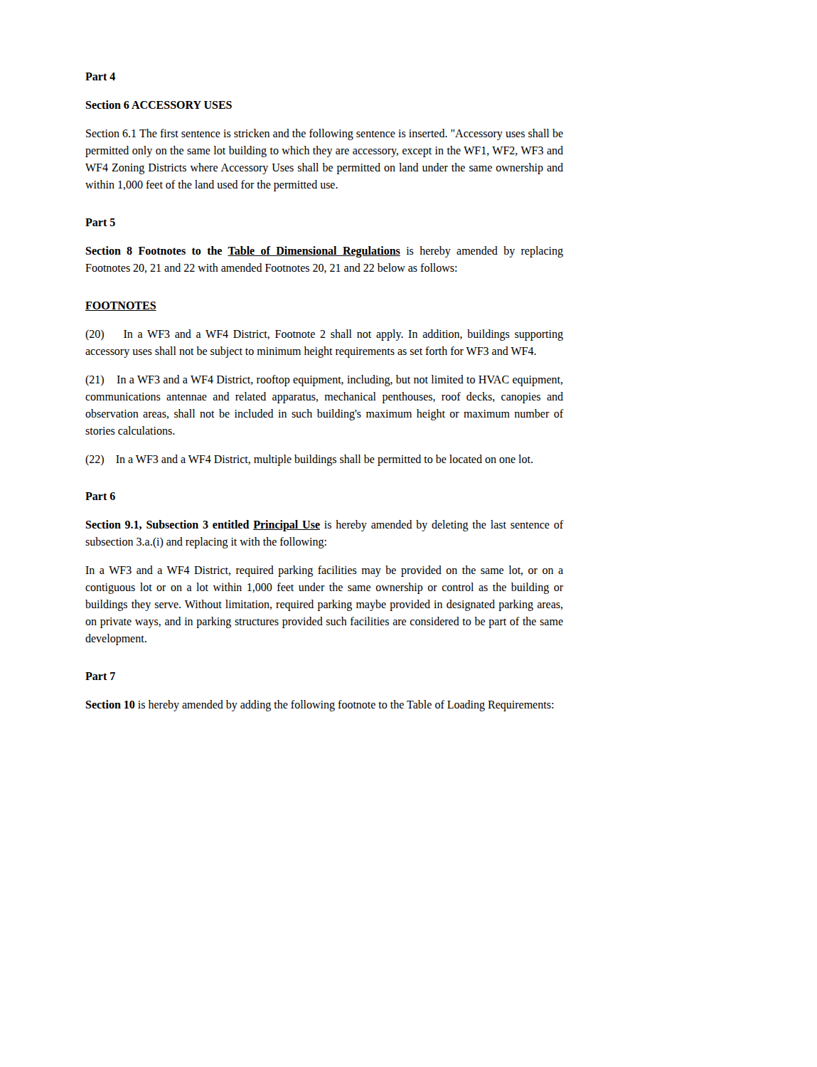Part 4
Section 6 ACCESSORY USES
Section 6.1 The first sentence is stricken and the following sentence is inserted. "Accessory uses shall be permitted only on the same lot building to which they are accessory, except in the WF1, WF2, WF3 and WF4 Zoning Districts where Accessory Uses shall be permitted on land under the same ownership and within 1,000 feet of the land used for the permitted use.
Part 5
Section 8 Footnotes to the Table of Dimensional Regulations is hereby amended by replacing Footnotes 20, 21 and 22 with amended Footnotes 20, 21 and 22 below as follows:
FOOTNOTES
(20) In a WF3 and a WF4 District, Footnote 2 shall not apply. In addition, buildings supporting accessory uses shall not be subject to minimum height requirements as set forth for WF3 and WF4.
(21) In a WF3 and a WF4 District, rooftop equipment, including, but not limited to HVAC equipment, communications antennae and related apparatus, mechanical penthouses, roof decks, canopies and observation areas, shall not be included in such building's maximum height or maximum number of stories calculations.
(22) In a WF3 and a WF4 District, multiple buildings shall be permitted to be located on one lot.
Part 6
Section 9.1, Subsection 3 entitled Principal Use is hereby amended by deleting the last sentence of subsection 3.a.(i) and replacing it with the following:
In a WF3 and a WF4 District, required parking facilities may be provided on the same lot, or on a contiguous lot or on a lot within 1,000 feet under the same ownership or control as the building or buildings they serve. Without limitation, required parking maybe provided in designated parking areas, on private ways, and in parking structures provided such facilities are considered to be part of the same development.
Part 7
Section 10 is hereby amended by adding the following footnote to the Table of Loading Requirements: